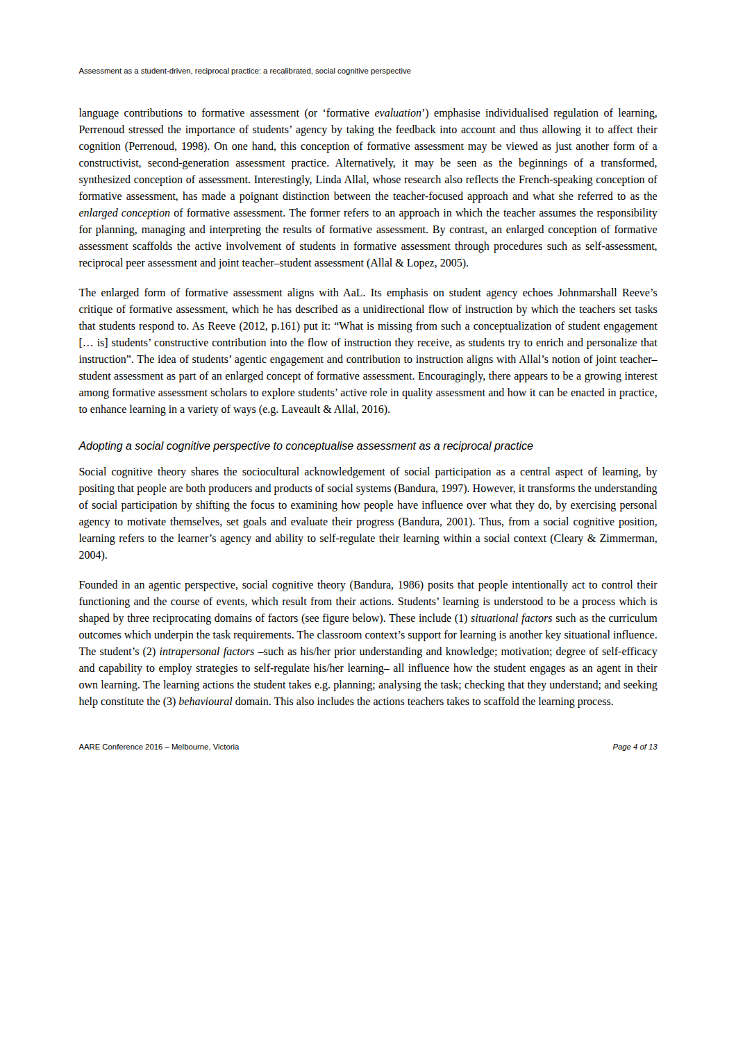Assessment as a student-driven, reciprocal practice: a recalibrated, social cognitive perspective
language contributions to formative assessment (or ‘formative evaluation’) emphasise individualised regulation of learning, Perrenoud stressed the importance of students’ agency by taking the feedback into account and thus allowing it to affect their cognition (Perrenoud, 1998). On one hand, this conception of formative assessment may be viewed as just another form of a constructivist, second-generation assessment practice. Alternatively, it may be seen as the beginnings of a transformed, synthesized conception of assessment. Interestingly, Linda Allal, whose research also reflects the French-speaking conception of formative assessment, has made a poignant distinction between the teacher-focused approach and what she referred to as the enlarged conception of formative assessment. The former refers to an approach in which the teacher assumes the responsibility for planning, managing and interpreting the results of formative assessment. By contrast, an enlarged conception of formative assessment scaffolds the active involvement of students in formative assessment through procedures such as self-assessment, reciprocal peer assessment and joint teacher–student assessment (Allal & Lopez, 2005).
The enlarged form of formative assessment aligns with AaL. Its emphasis on student agency echoes Johnmarshall Reeve’s critique of formative assessment, which he has described as a unidirectional flow of instruction by which the teachers set tasks that students respond to. As Reeve (2012, p.161) put it: “What is missing from such a conceptualization of student engagement [… is] students’ constructive contribution into the flow of instruction they receive, as students try to enrich and personalize that instruction”. The idea of students’ agentic engagement and contribution to instruction aligns with Allal’s notion of joint teacher–student assessment as part of an enlarged concept of formative assessment. Encouragingly, there appears to be a growing interest among formative assessment scholars to explore students’ active role in quality assessment and how it can be enacted in practice, to enhance learning in a variety of ways (e.g. Laveault & Allal, 2016).
Adopting a social cognitive perspective to conceptualise assessment as a reciprocal practice
Social cognitive theory shares the sociocultural acknowledgement of social participation as a central aspect of learning, by positing that people are both producers and products of social systems (Bandura, 1997). However, it transforms the understanding of social participation by shifting the focus to examining how people have influence over what they do, by exercising personal agency to motivate themselves, set goals and evaluate their progress (Bandura, 2001). Thus, from a social cognitive position, learning refers to the learner’s agency and ability to self-regulate their learning within a social context (Cleary & Zimmerman, 2004).
Founded in an agentic perspective, social cognitive theory (Bandura, 1986) posits that people intentionally act to control their functioning and the course of events, which result from their actions. Students’ learning is understood to be a process which is shaped by three reciprocating domains of factors (see figure below). These include (1) situational factors such as the curriculum outcomes which underpin the task requirements. The classroom context’s support for learning is another key situational influence. The student’s (2) intrapersonal factors –such as his/her prior understanding and knowledge; motivation; degree of self-efficacy and capability to employ strategies to self-regulate his/her learning– all influence how the student engages as an agent in their own learning. The learning actions the student takes e.g. planning; analysing the task; checking that they understand; and seeking help constitute the (3) behavioural domain. This also includes the actions teachers takes to scaffold the learning process.
AARE Conference 2016 – Melbourne, Victoria Page 4 of 13